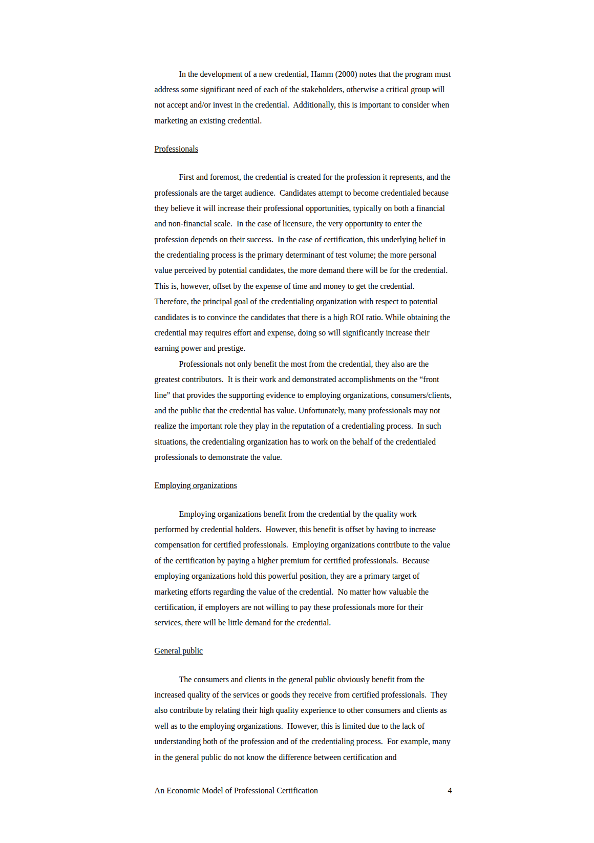In the development of a new credential, Hamm (2000) notes that the program must address some significant need of each of the stakeholders, otherwise a critical group will not accept and/or invest in the credential. Additionally, this is important to consider when marketing an existing credential.
Professionals
First and foremost, the credential is created for the profession it represents, and the professionals are the target audience. Candidates attempt to become credentialed because they believe it will increase their professional opportunities, typically on both a financial and non-financial scale. In the case of licensure, the very opportunity to enter the profession depends on their success. In the case of certification, this underlying belief in the credentialing process is the primary determinant of test volume; the more personal value perceived by potential candidates, the more demand there will be for the credential. This is, however, offset by the expense of time and money to get the credential. Therefore, the principal goal of the credentialing organization with respect to potential candidates is to convince the candidates that there is a high ROI ratio. While obtaining the credential may requires effort and expense, doing so will significantly increase their earning power and prestige.
Professionals not only benefit the most from the credential, they also are the greatest contributors. It is their work and demonstrated accomplishments on the “front line” that provides the supporting evidence to employing organizations, consumers/clients, and the public that the credential has value. Unfortunately, many professionals may not realize the important role they play in the reputation of a credentialing process. In such situations, the credentialing organization has to work on the behalf of the credentialed professionals to demonstrate the value.
Employing organizations
Employing organizations benefit from the credential by the quality work performed by credential holders. However, this benefit is offset by having to increase compensation for certified professionals. Employing organizations contribute to the value of the certification by paying a higher premium for certified professionals. Because employing organizations hold this powerful position, they are a primary target of marketing efforts regarding the value of the credential. No matter how valuable the certification, if employers are not willing to pay these professionals more for their services, there will be little demand for the credential.
General public
The consumers and clients in the general public obviously benefit from the increased quality of the services or goods they receive from certified professionals. They also contribute by relating their high quality experience to other consumers and clients as well as to the employing organizations. However, this is limited due to the lack of understanding both of the profession and of the credentialing process. For example, many in the general public do not know the difference between certification and
An Economic Model of Professional Certification
4